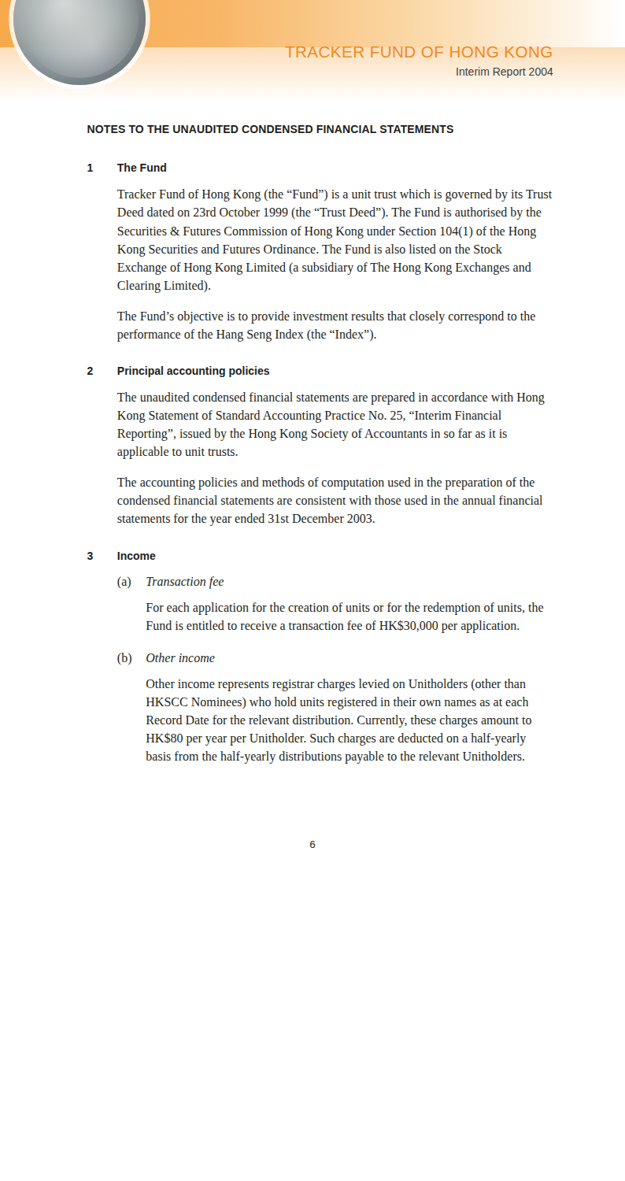Tracker Fund of Hong Kong
Interim Report 2004
NOTES TO THE UNAUDITED CONDENSED FINANCIAL STATEMENTS
1 The Fund
Tracker Fund of Hong Kong (the “Fund”) is a unit trust which is governed by its Trust Deed dated on 23rd October 1999 (the “Trust Deed”). The Fund is authorised by the Securities & Futures Commission of Hong Kong under Section 104(1) of the Hong Kong Securities and Futures Ordinance. The Fund is also listed on the Stock Exchange of Hong Kong Limited (a subsidiary of The Hong Kong Exchanges and Clearing Limited).
The Fund’s objective is to provide investment results that closely correspond to the performance of the Hang Seng Index (the “Index”).
2 Principal accounting policies
The unaudited condensed financial statements are prepared in accordance with Hong Kong Statement of Standard Accounting Practice No. 25, “Interim Financial Reporting”, issued by the Hong Kong Society of Accountants in so far as it is applicable to unit trusts.
The accounting policies and methods of computation used in the preparation of the condensed financial statements are consistent with those used in the annual financial statements for the year ended 31st December 2003.
3 Income
(a) Transaction fee
For each application for the creation of units or for the redemption of units, the Fund is entitled to receive a transaction fee of HK$30,000 per application.
(b) Other income
Other income represents registrar charges levied on Unitholders (other than HKSCC Nominees) who hold units registered in their own names as at each Record Date for the relevant distribution. Currently, these charges amount to HK$80 per year per Unitholder. Such charges are deducted on a half-yearly basis from the half-yearly distributions payable to the relevant Unitholders.
6